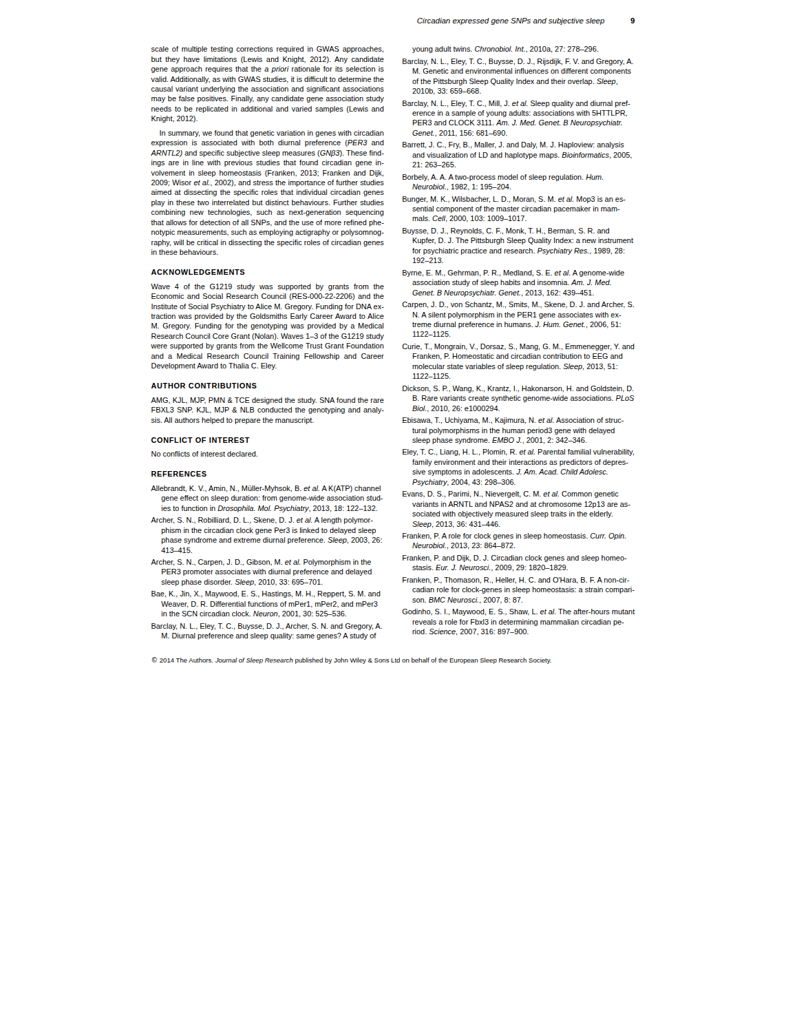Circadian expressed gene SNPs and subjective sleep 9
scale of multiple testing corrections required in GWAS approaches, but they have limitations (Lewis and Knight, 2012). Any candidate gene approach requires that the a priori rationale for its selection is valid. Additionally, as with GWAS studies, it is difficult to determine the causal variant underlying the association and significant associations may be false positives. Finally, any candidate gene association study needs to be replicated in additional and varied samples (Lewis and Knight, 2012).
In summary, we found that genetic variation in genes with circadian expression is associated with both diurnal preference (PER3 and ARNTL2) and specific subjective sleep measures (GNβ3). These findings are in line with previous studies that found circadian gene involvement in sleep homeostasis (Franken, 2013; Franken and Dijk, 2009; Wisor et al., 2002), and stress the importance of further studies aimed at dissecting the specific roles that individual circadian genes play in these two interrelated but distinct behaviours. Further studies combining new technologies, such as next-generation sequencing that allows for detection of all SNPs, and the use of more refined phenotypic measurements, such as employing actigraphy or polysomnography, will be critical in dissecting the specific roles of circadian genes in these behaviours.
Acknowledgements
Wave 4 of the G1219 study was supported by grants from the Economic and Social Research Council (RES-000-22-2206) and the Institute of Social Psychiatry to Alice M. Gregory. Funding for DNA extraction was provided by the Goldsmiths Early Career Award to Alice M. Gregory. Funding for the genotyping was provided by a Medical Research Council Core Grant (Nolan). Waves 1–3 of the G1219 study were supported by grants from the Wellcome Trust Grant Foundation and a Medical Research Council Training Fellowship and Career Development Award to Thalia C. Eley.
Author contributions
AMG, KJL, MJP, PMN & TCE designed the study. SNA found the rare FBXL3 SNP. KJL, MJP & NLB conducted the genotyping and analysis. All authors helped to prepare the manuscript.
Conflict of interest
No conflicts of interest declared.
References
Allebrandt, K. V., Amin, N., Müller-Myhsok, B. et al. A K(ATP) channel gene effect on sleep duration: from genome-wide association studies to function in Drosophila. Mol. Psychiatry, 2013, 18: 122–132.
Archer, S. N., Robilliard, D. L., Skene, D. J. et al. A length polymorphism in the circadian clock gene Per3 is linked to delayed sleep phase syndrome and extreme diurnal preference. Sleep, 2003, 26: 413–415.
Archer, S. N., Carpen, J. D., Gibson, M. et al. Polymorphism in the PER3 promoter associates with diurnal preference and delayed sleep phase disorder. Sleep, 2010, 33: 695–701.
Bae, K., Jin, X., Maywood, E. S., Hastings, M. H., Reppert, S. M. and Weaver, D. R. Differential functions of mPer1, mPer2, and mPer3 in the SCN circadian clock. Neuron, 2001, 30: 525–536.
Barclay, N. L., Eley, T. C., Buysse, D. J., Archer, S. N. and Gregory, A. M. Diurnal preference and sleep quality: same genes? A study of young adult twins. Chronobiol. Int., 2010a, 27: 278–296.
Barclay, N. L., Eley, T. C., Buysse, D. J., Rijsdijk, F. V. and Gregory, A. M. Genetic and environmental influences on different components of the Pittsburgh Sleep Quality Index and their overlap. Sleep, 2010b, 33: 659–668.
Barclay, N. L., Eley, T. C., Mill, J. et al. Sleep quality and diurnal preference in a sample of young adults: associations with 5HTTLPR, PER3 and CLOCK 3111. Am. J. Med. Genet. B Neuropsychiatr. Genet., 2011, 156: 681–690.
Barrett, J. C., Fry, B., Maller, J. and Daly, M. J. Haploview: analysis and visualization of LD and haplotype maps. Bioinformatics, 2005, 21: 263–265.
Borbely, A. A. A two-process model of sleep regulation. Hum. Neurobiol., 1982, 1: 195–204.
Bunger, M. K., Wilsbacher, L. D., Moran, S. M. et al. Mop3 is an essential component of the master circadian pacemaker in mammals. Cell, 2000, 103: 1009–1017.
Buysse, D. J., Reynolds, C. F., Monk, T. H., Berman, S. R. and Kupfer, D. J. The Pittsburgh Sleep Quality Index: a new instrument for psychiatric practice and research. Psychiatry Res., 1989, 28: 192–213.
Byrne, E. M., Gehrman, P. R., Medland, S. E. et al. A genome-wide association study of sleep habits and insomnia. Am. J. Med. Genet. B Neuropsychiatr. Genet., 2013, 162: 439–451.
Carpen, J. D., von Schantz, M., Smits, M., Skene, D. J. and Archer, S. N. A silent polymorphism in the PER1 gene associates with extreme diurnal preference in humans. J. Hum. Genet., 2006, 51: 1122–1125.
Curie, T., Mongrain, V., Dorsaz, S., Mang, G. M., Emmenegger, Y. and Franken, P. Homeostatic and circadian contribution to EEG and molecular state variables of sleep regulation. Sleep, 2013, 51: 1122–1125.
Dickson, S. P., Wang, K., Krantz, I., Hakonarson, H. and Goldstein, D. B. Rare variants create synthetic genome-wide associations. PLoS Biol., 2010, 26: e1000294.
Ebisawa, T., Uchiyama, M., Kajimura, N. et al. Association of structural polymorphisms in the human period3 gene with delayed sleep phase syndrome. EMBO J., 2001, 2: 342–346.
Eley, T. C., Liang, H. L., Plomin, R. et al. Parental familial vulnerability, family environment and their interactions as predictors of depressive symptoms in adolescents. J. Am. Acad. Child Adolesc. Psychiatry, 2004, 43: 298–306.
Evans, D. S., Parimi, N., Nievergelt, C. M. et al. Common genetic variants in ARNTL and NPAS2 and at chromosome 12p13 are associated with objectively measured sleep traits in the elderly. Sleep, 2013, 36: 431–446.
Franken, P. A role for clock genes in sleep homeostasis. Curr. Opin. Neurobiol., 2013, 23: 864–872.
Franken, P. and Dijk, D. J. Circadian clock genes and sleep homeostasis. Eur. J. Neurosci., 2009, 29: 1820–1829.
Franken, P., Thomason, R., Heller, H. C. and O'Hara, B. F. A non-circadian role for clock-genes in sleep homeostasis: a strain comparison. BMC Neurosci., 2007, 8: 87.
Godinho, S. I., Maywood, E. S., Shaw, L. et al. The after-hours mutant reveals a role for Fbxl3 in determining mammalian circadian period. Science, 2007, 316: 897–900.
© 2014 The Authors. Journal of Sleep Research published by John Wiley & Sons Ltd on behalf of the European Sleep Research Society.